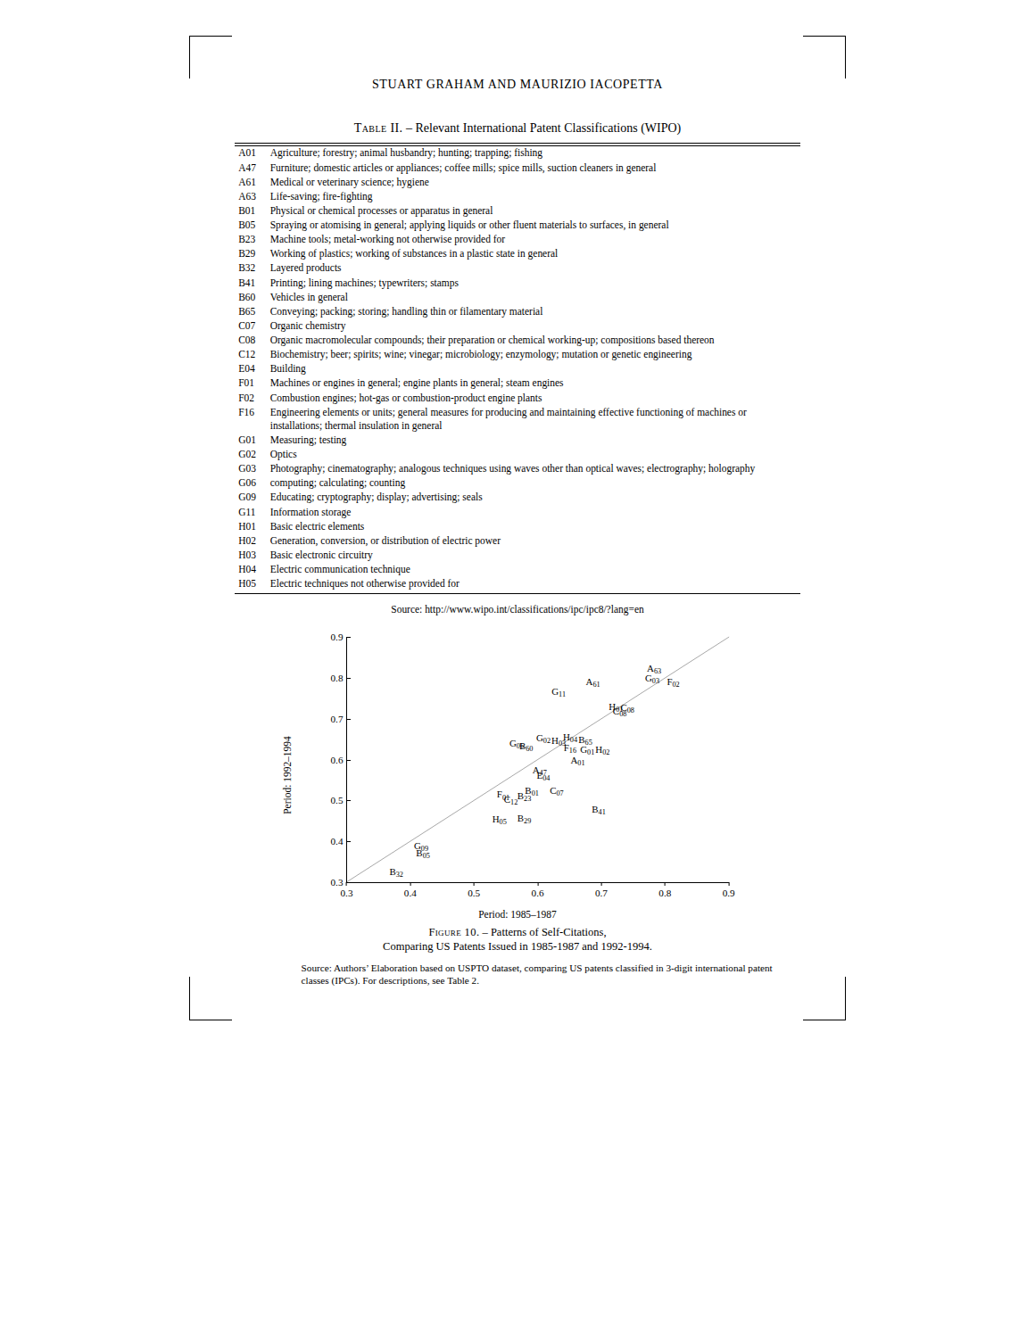STUART GRAHAM AND MAURIZIO IACOPETTA
Table II. – Relevant International Patent Classifications (WIPO)
| A01 | Agriculture; forestry; animal husbandry; hunting; trapping; fishing |
| A47 | Furniture; domestic articles or appliances; coffee mills; spice mills, suction cleaners in general |
| A61 | Medical or veterinary science; hygiene |
| A63 | Life-saving; fire-fighting |
| B01 | Physical or chemical processes or apparatus in general |
| B05 | Spraying or atomising in general; applying liquids or other fluent materials to surfaces, in general |
| B23 | Machine tools; metal-working not otherwise provided for |
| B29 | Working of plastics; working of substances in a plastic state in general |
| B32 | Layered products |
| B41 | Printing; lining machines; typewriters; stamps |
| B60 | Vehicles in general |
| B65 | Conveying; packing; storing; handling thin or filamentary material |
| C07 | Organic chemistry |
| C08 | Organic macromolecular compounds; their preparation or chemical working-up; compositions based thereon |
| C12 | Biochemistry; beer; spirits; wine; vinegar; microbiology; enzymology; mutation or genetic engineering |
| E04 | Building |
| F01 | Machines or engines in general; engine plants in general; steam engines |
| F02 | Combustion engines; hot-gas or combustion-product engine plants |
| F16 | Engineering elements or units; general measures for producing and maintaining effective functioning of machines or installations; thermal insulation in general |
| G01 | Measuring; testing |
| G02 | Optics |
| G03 | Photography; cinematography; analogous techniques using waves other than optical waves; electrography; holography |
| G06 | computing; calculating; counting |
| G09 | Educating; cryptography; display; advertising; seals |
| G11 | Information storage |
| H01 | Basic electric elements |
| H02 | Generation, conversion, or distribution of electric power |
| H03 | Basic electronic circuitry |
| H04 | Electric communication technique |
| H05 | Electric techniques not otherwise provided for |
Source: http://www.wipo.int/classifications/ipc/ipc8/?lang=en
Period: 1992–1994
0.9
0.8
0.7
0.6
0.5
0.4
0.3
0.3
0.4
0.5
0.6
0.7
0.8
0.9
B32
G09
B05
H05
B29
F01
C12
B23
B01
C07
B41
A47
E04
A01
G06
B60
G02
H03
H04
B65
F16
G01
H02
H01
C08
C08
G11
A61
A63
G03
F02
Period: 1985–1987
Figure 10. – Patterns of Self-Citations,
Comparing US Patents Issued in 1985-1987 and 1992-1994.
Source: Authors’ Elaboration based on USPTO dataset, comparing US patents classified in 3-digit international patent classes (IPCs). For descriptions, see Table 2.